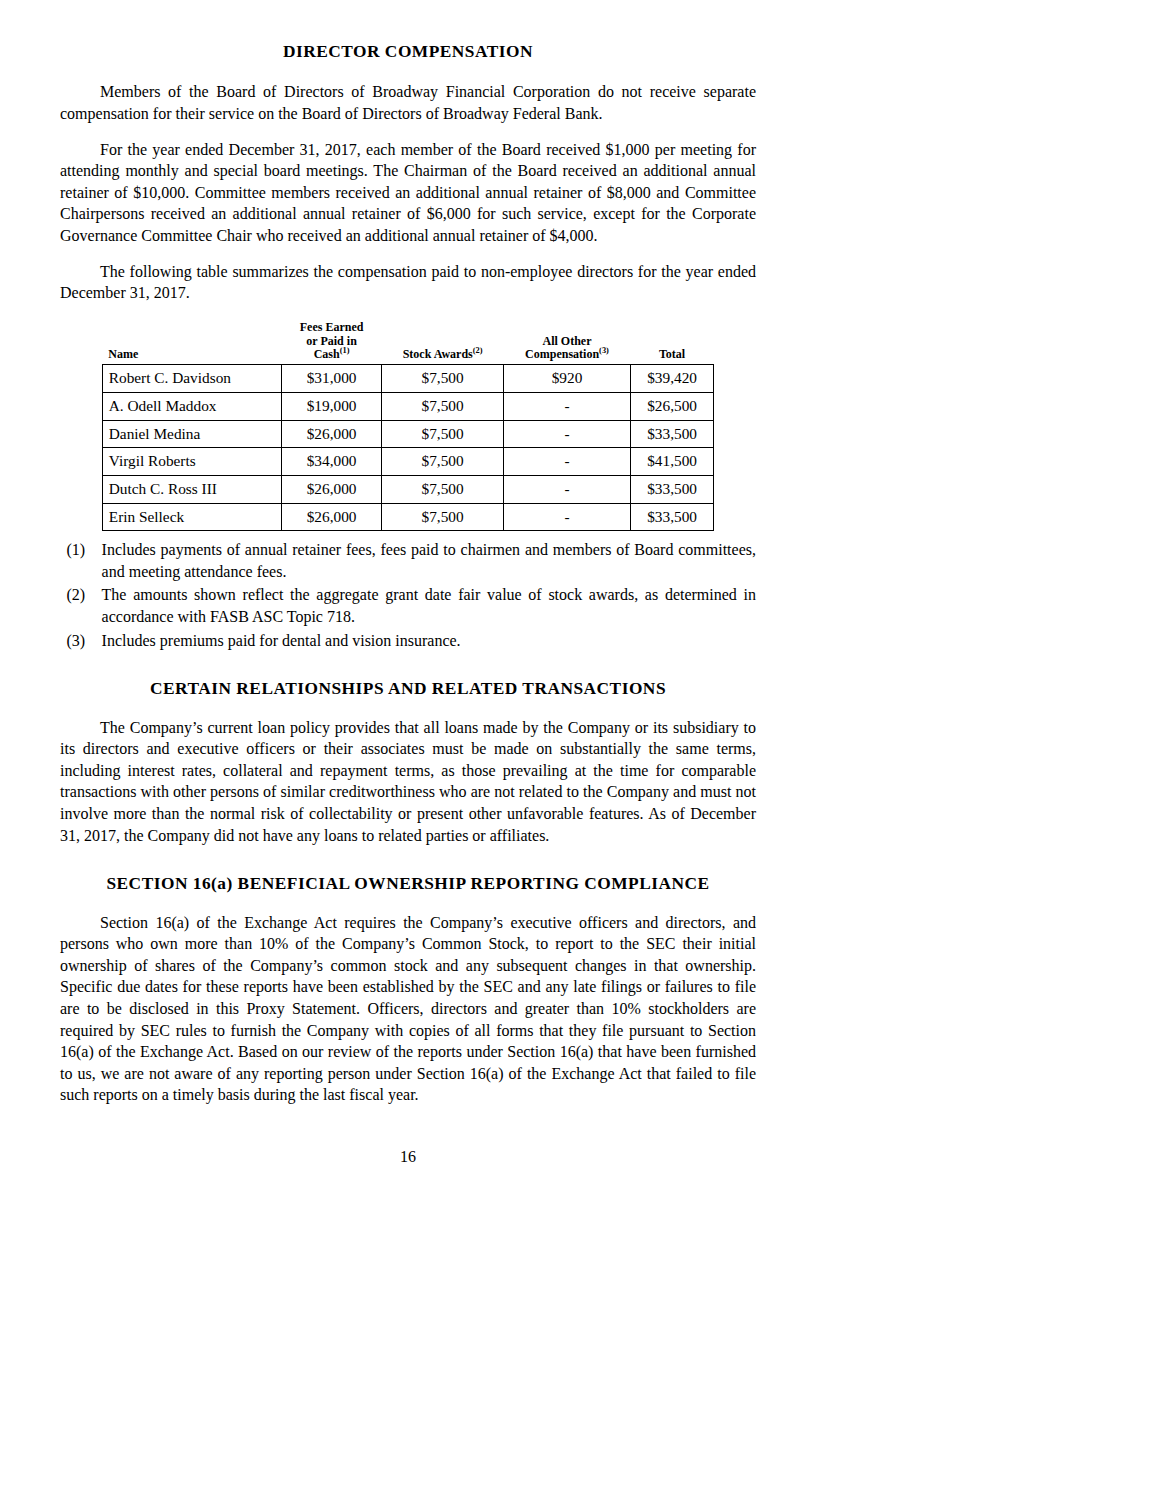DIRECTOR COMPENSATION
Members of the Board of Directors of Broadway Financial Corporation do not receive separate compensation for their service on the Board of Directors of Broadway Federal Bank.
For the year ended December 31, 2017, each member of the Board received $1,000 per meeting for attending monthly and special board meetings. The Chairman of the Board received an additional annual retainer of $10,000. Committee members received an additional annual retainer of $8,000 and Committee Chairpersons received an additional annual retainer of $6,000 for such service, except for the Corporate Governance Committee Chair who received an additional annual retainer of $4,000.
The following table summarizes the compensation paid to non-employee directors for the year ended December 31, 2017.
| Name | Fees Earned or Paid in Cash (1) | Stock Awards (2) | All Other Compensation (3) | Total |
| --- | --- | --- | --- | --- |
| Robert C. Davidson | $31,000 | $7,500 | $920 | $39,420 |
| A. Odell Maddox | $19,000 | $7,500 | - | $26,500 |
| Daniel Medina | $26,000 | $7,500 | - | $33,500 |
| Virgil Roberts | $34,000 | $7,500 | - | $41,500 |
| Dutch C. Ross III | $26,000 | $7,500 | - | $33,500 |
| Erin Selleck | $26,000 | $7,500 | - | $33,500 |
Includes payments of annual retainer fees, fees paid to chairmen and members of Board committees, and meeting attendance fees.
The amounts shown reflect the aggregate grant date fair value of stock awards, as determined in accordance with FASB ASC Topic 718.
Includes premiums paid for dental and vision insurance.
CERTAIN RELATIONSHIPS AND RELATED TRANSACTIONS
The Company’s current loan policy provides that all loans made by the Company or its subsidiary to its directors and executive officers or their associates must be made on substantially the same terms, including interest rates, collateral and repayment terms, as those prevailing at the time for comparable transactions with other persons of similar creditworthiness who are not related to the Company and must not involve more than the normal risk of collectability or present other unfavorable features. As of December 31, 2017, the Company did not have any loans to related parties or affiliates.
SECTION 16(a) BENEFICIAL OWNERSHIP REPORTING COMPLIANCE
Section 16(a) of the Exchange Act requires the Company’s executive officers and directors, and persons who own more than 10% of the Company’s Common Stock, to report to the SEC their initial ownership of shares of the Company’s common stock and any subsequent changes in that ownership. Specific due dates for these reports have been established by the SEC and any late filings or failures to file are to be disclosed in this Proxy Statement. Officers, directors and greater than 10% stockholders are required by SEC rules to furnish the Company with copies of all forms that they file pursuant to Section 16(a) of the Exchange Act. Based on our review of the reports under Section 16(a) that have been furnished to us, we are not aware of any reporting person under Section 16(a) of the Exchange Act that failed to file such reports on a timely basis during the last fiscal year.
16